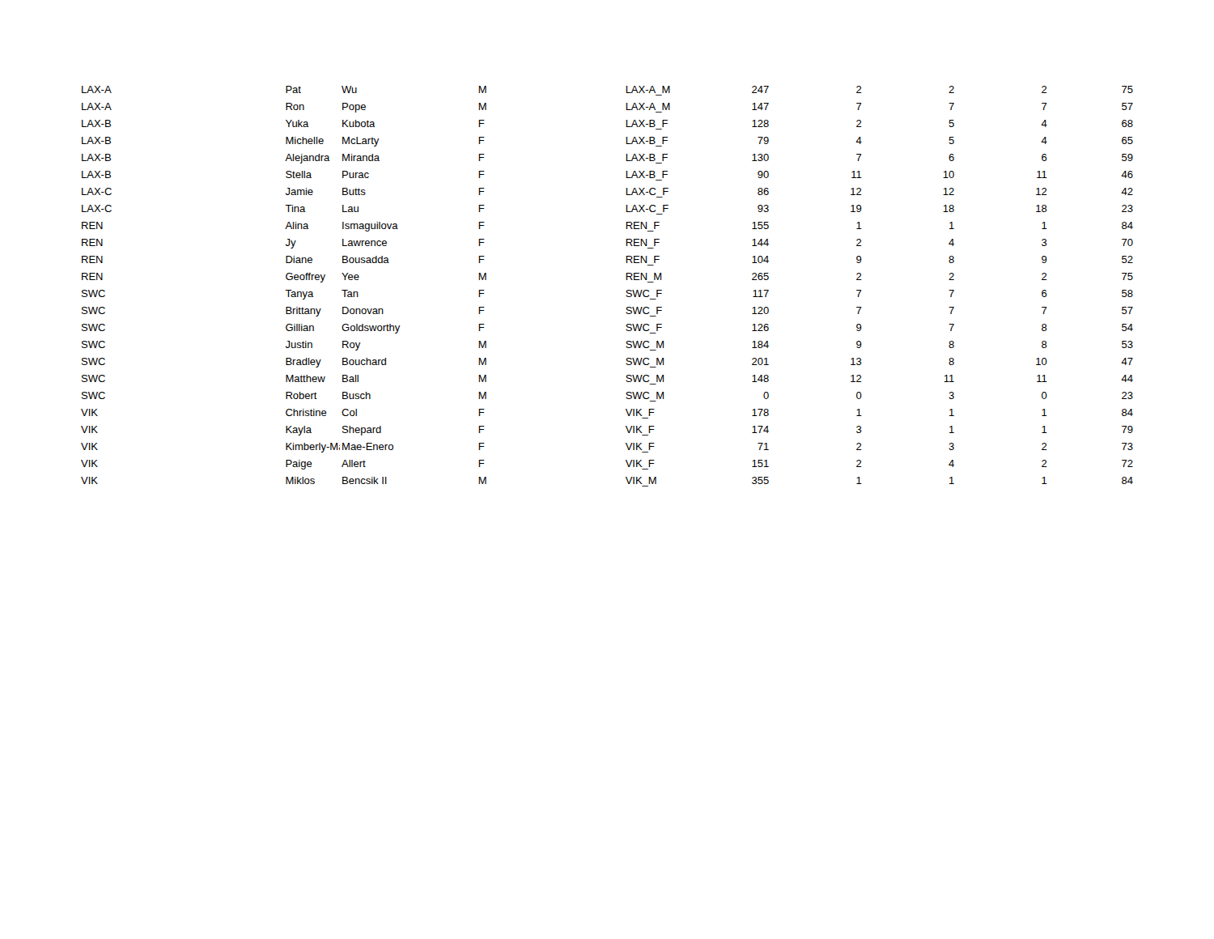| LAX-A | Pat | Wu | M | LAX-A_M | 247 | 2 | 2 | 2 | 75 |
| LAX-A | Ron | Pope | M | LAX-A_M | 147 | 7 | 7 | 7 | 57 |
| LAX-B | Yuka | Kubota | F | LAX-B_F | 128 | 2 | 5 | 4 | 68 |
| LAX-B | Michelle | McLarty | F | LAX-B_F | 79 | 4 | 5 | 4 | 65 |
| LAX-B | Alejandra | Miranda | F | LAX-B_F | 130 | 7 | 6 | 6 | 59 |
| LAX-B | Stella | Purac | F | LAX-B_F | 90 | 11 | 10 | 11 | 46 |
| LAX-C | Jamie | Butts | F | LAX-C_F | 86 | 12 | 12 | 12 | 42 |
| LAX-C | Tina | Lau | F | LAX-C_F | 93 | 19 | 18 | 18 | 23 |
| REN | Alina | Ismaguilova | F | REN_F | 155 | 1 | 1 | 1 | 84 |
| REN | Jy | Lawrence | F | REN_F | 144 | 2 | 4 | 3 | 70 |
| REN | Diane | Bousadda | F | REN_F | 104 | 9 | 8 | 9 | 52 |
| REN | Geoffrey | Yee | M | REN_M | 265 | 2 | 2 | 2 | 75 |
| SWC | Tanya | Tan | F | SWC_F | 117 | 7 | 7 | 6 | 58 |
| SWC | Brittany | Donovan | F | SWC_F | 120 | 7 | 7 | 7 | 57 |
| SWC | Gillian | Goldsworthy | F | SWC_F | 126 | 9 | 7 | 8 | 54 |
| SWC | Justin | Roy | M | SWC_M | 184 | 9 | 8 | 8 | 53 |
| SWC | Bradley | Bouchard | M | SWC_M | 201 | 13 | 8 | 10 | 47 |
| SWC | Matthew | Ball | M | SWC_M | 148 | 12 | 11 | 11 | 44 |
| SWC | Robert | Busch | M | SWC_M | 0 | 0 | 3 | 0 | 23 |
| VIK | Christine | Col | F | VIK_F | 178 | 1 | 1 | 1 | 84 |
| VIK | Kayla | Shepard | F | VIK_F | 174 | 3 | 1 | 1 | 79 |
| VIK | Kimberly-Marie | Mae-Enero | F | VIK_F | 71 | 2 | 3 | 2 | 73 |
| VIK | Paige | Allert | F | VIK_F | 151 | 2 | 4 | 2 | 72 |
| VIK | Miklos | Bencsik II | M | VIK_M | 355 | 1 | 1 | 1 | 84 |